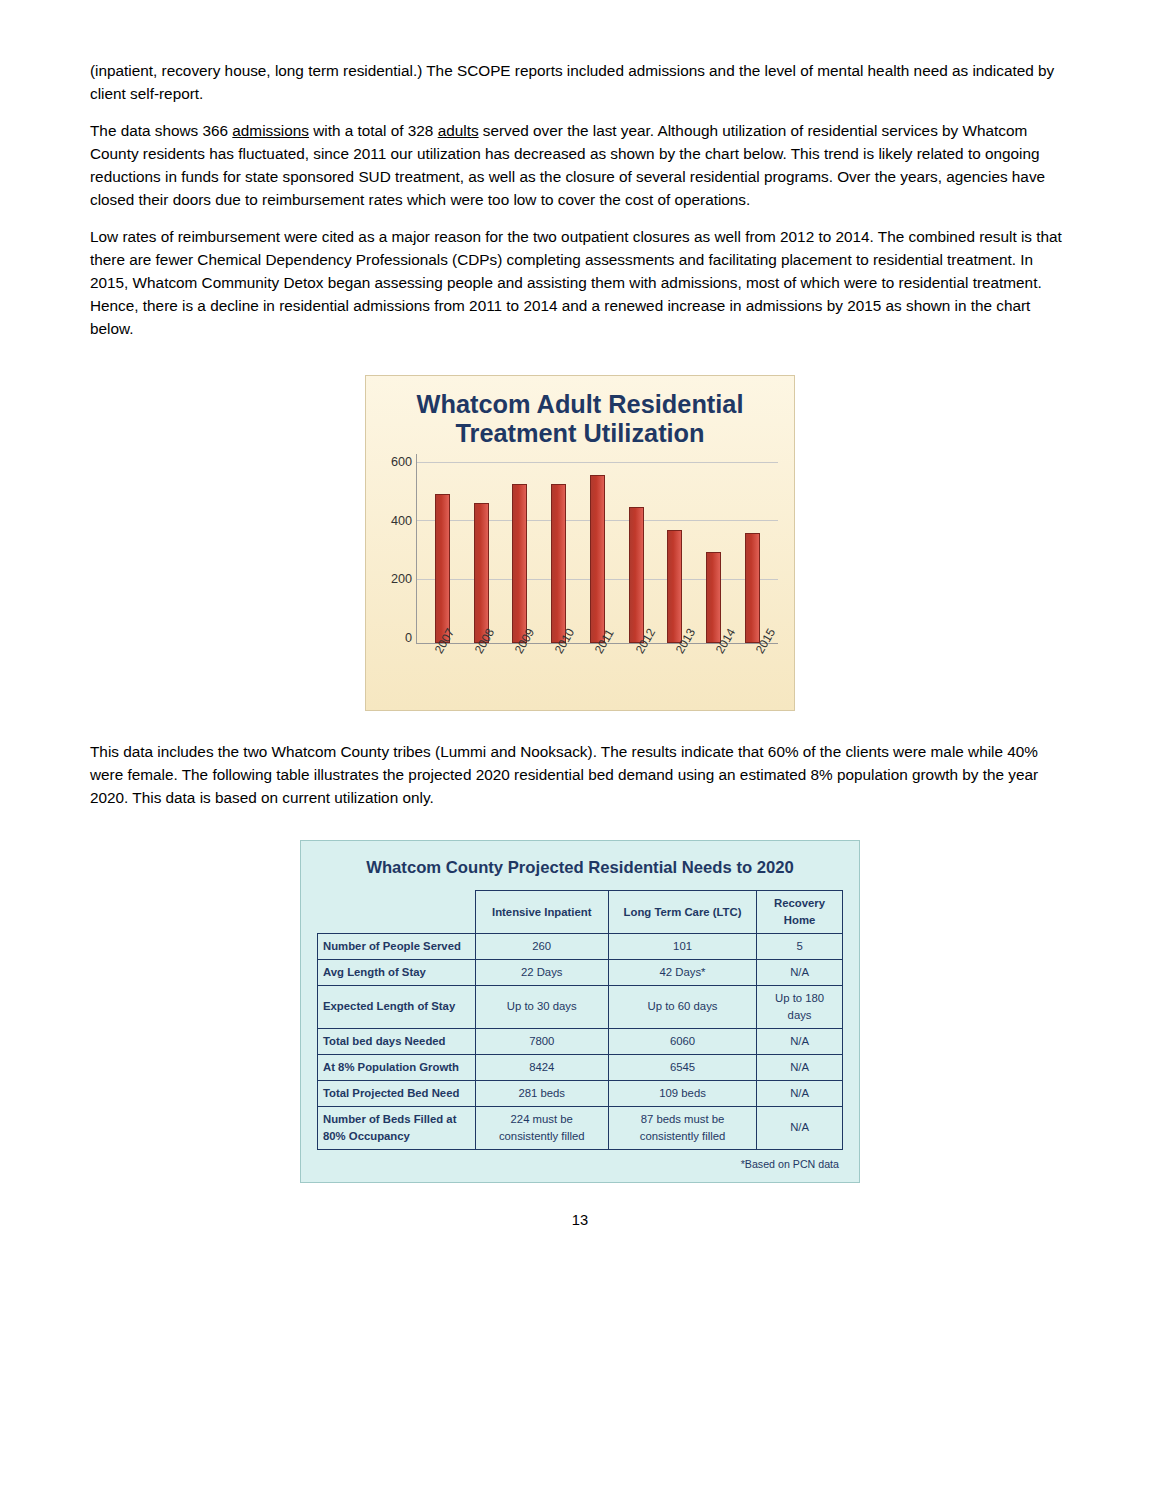(inpatient, recovery house, long term residential.) The SCOPE reports included admissions and the level of mental health need as indicated by client self-report.
The data shows 366 admissions with a total of 328 adults served over the last year. Although utilization of residential services by Whatcom County residents has fluctuated, since 2011 our utilization has decreased as shown by the chart below. This trend is likely related to ongoing reductions in funds for state sponsored SUD treatment, as well as the closure of several residential programs. Over the years, agencies have closed their doors due to reimbursement rates which were too low to cover the cost of operations.
Low rates of reimbursement were cited as a major reason for the two outpatient closures as well from 2012 to 2014. The combined result is that there are fewer Chemical Dependency Professionals (CDPs) completing assessments and facilitating placement to residential treatment. In 2015, Whatcom Community Detox began assessing people and assisting them with admissions, most of which were to residential treatment. Hence, there is a decline in residential admissions from 2011 to 2014 and a renewed increase in admissions by 2015 as shown in the chart below.
Whatcom Adult Residential
Treatment Utilization
600 400 200 0
2007 2008 2009 2010 2011 2012 2013 2014 2015
This data includes the two Whatcom County tribes (Lummi and Nooksack). The results indicate that 60% of the clients were male while 40% were female. The following table illustrates the projected 2020 residential bed demand using an estimated 8% population growth by the year 2020. This data is based on current utilization only.
Whatcom County Projected Residential Needs to 2020
| | Intensive Inpatient | Long Term Care (LTC) | Recovery Home |
| --- | --- | --- | --- |
| Number of People Served | 260 | 101 | 5 |
| Avg Length of Stay | 22 Days | 42 Days* | N/A |
| Expected Length of Stay | Up to 30 days | Up to 60 days | Up to 180 days |
| Total bed days Needed | 7800 | 6060 | N/A |
| At 8% Population Growth | 8424 | 6545 | N/A |
| Total Projected Bed Need | 281 beds | 109 beds | N/A |
| Number of Beds Filled at 80% Occupancy | 224 must be consistently filled | 87 beds must be consistently filled | N/A |
*Based on PCN data
13